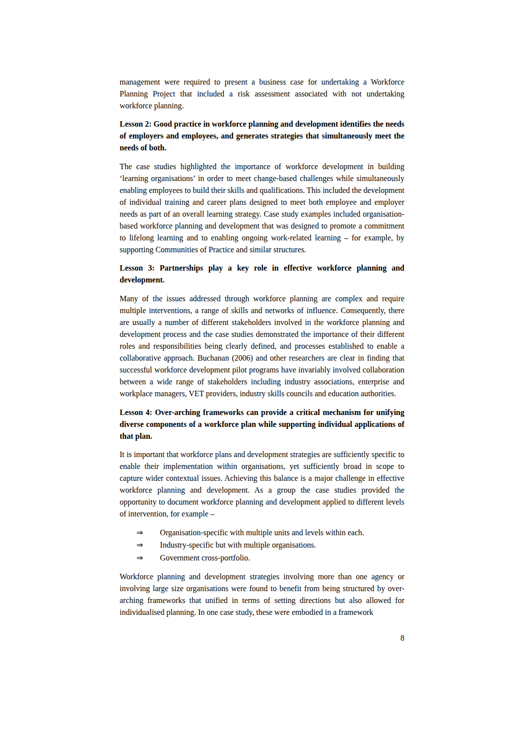management were required to present a business case for undertaking a Workforce Planning Project that included a risk assessment associated with not undertaking workforce planning.
Lesson 2: Good practice in workforce planning and development identifies the needs of employers and employees, and generates strategies that simultaneously meet the needs of both.
The case studies highlighted the importance of workforce development in building ‘learning organisations’ in order to meet change-based challenges while simultaneously enabling employees to build their skills and qualifications. This included the development of individual training and career plans designed to meet both employee and employer needs as part of an overall learning strategy. Case study examples included organisation-based workforce planning and development that was designed to promote a commitment to lifelong learning and to enabling ongoing work-related learning – for example, by supporting Communities of Practice and similar structures.
Lesson 3: Partnerships play a key role in effective workforce planning and development.
Many of the issues addressed through workforce planning are complex and require multiple interventions, a range of skills and networks of influence. Consequently, there are usually a number of different stakeholders involved in the workforce planning and development process and the case studies demonstrated the importance of their different roles and responsibilities being clearly defined, and processes established to enable a collaborative approach. Buchanan (2006) and other researchers are clear in finding that successful workforce development pilot programs have invariably involved collaboration between a wide range of stakeholders including industry associations, enterprise and workplace managers, VET providers, industry skills councils and education authorities.
Lesson 4: Over-arching frameworks can provide a critical mechanism for unifying diverse components of a workforce plan while supporting individual applications of that plan.
It is important that workforce plans and development strategies are sufficiently specific to enable their implementation within organisations, yet sufficiently broad in scope to capture wider contextual issues. Achieving this balance is a major challenge in effective workforce planning and development. As a group the case studies provided the opportunity to document workforce planning and development applied to different levels of intervention, for example –
Organisation-specific with multiple units and levels within each.
Industry-specific but with multiple organisations.
Government cross-portfolio.
Workforce planning and development strategies involving more than one agency or involving large size organisations were found to benefit from being structured by over-arching frameworks that unified in terms of setting directions but also allowed for individualised planning. In one case study, these were embodied in a framework
8